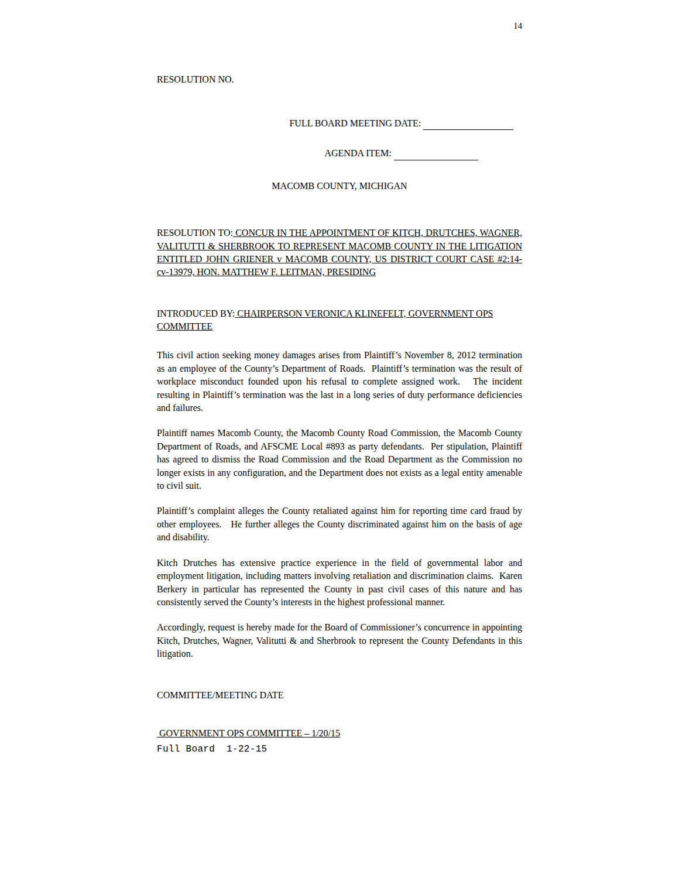14
RESOLUTION NO.
FULL BOARD MEETING DATE:
AGENDA ITEM:
MACOMB COUNTY, MICHIGAN
RESOLUTION TO: CONCUR IN THE APPOINTMENT OF KITCH, DRUTCHES, WAGNER, VALITUTTI & SHERBROOK TO REPRESENT MACOMB COUNTY IN THE LITIGATION ENTITLED JOHN GRIENER v MACOMB COUNTY, US DISTRICT COURT CASE #2:14-cv-13979, HON. MATTHEW F. LEITMAN, PRESIDING
INTRODUCED BY: CHAIRPERSON VERONICA KLINEFELT, GOVERNMENT OPS COMMITTEE
This civil action seeking money damages arises from Plaintiff’s November 8, 2012 termination as an employee of the County’s Department of Roads. Plaintiff’s termination was the result of workplace misconduct founded upon his refusal to complete assigned work. The incident resulting in Plaintiff’s termination was the last in a long series of duty performance deficiencies and failures.
Plaintiff names Macomb County, the Macomb County Road Commission, the Macomb County Department of Roads, and AFSCME Local #893 as party defendants. Per stipulation, Plaintiff has agreed to dismiss the Road Commission and the Road Department as the Commission no longer exists in any configuration, and the Department does not exists as a legal entity amenable to civil suit.
Plaintiff’s complaint alleges the County retaliated against him for reporting time card fraud by other employees. He further alleges the County discriminated against him on the basis of age and disability.
Kitch Drutches has extensive practice experience in the field of governmental labor and employment litigation, including matters involving retaliation and discrimination claims. Karen Berkery in particular has represented the County in past civil cases of this nature and has consistently served the County’s interests in the highest professional manner.
Accordingly, request is hereby made for the Board of Commissioner’s concurrence in appointing Kitch, Drutches, Wagner, Valitutti & and Sherbrook to represent the County Defendants in this litigation.
COMMITTEE/MEETING DATE
GOVERNMENT OPS COMMITTEE – 1/20/15
Full Board 1-22-15